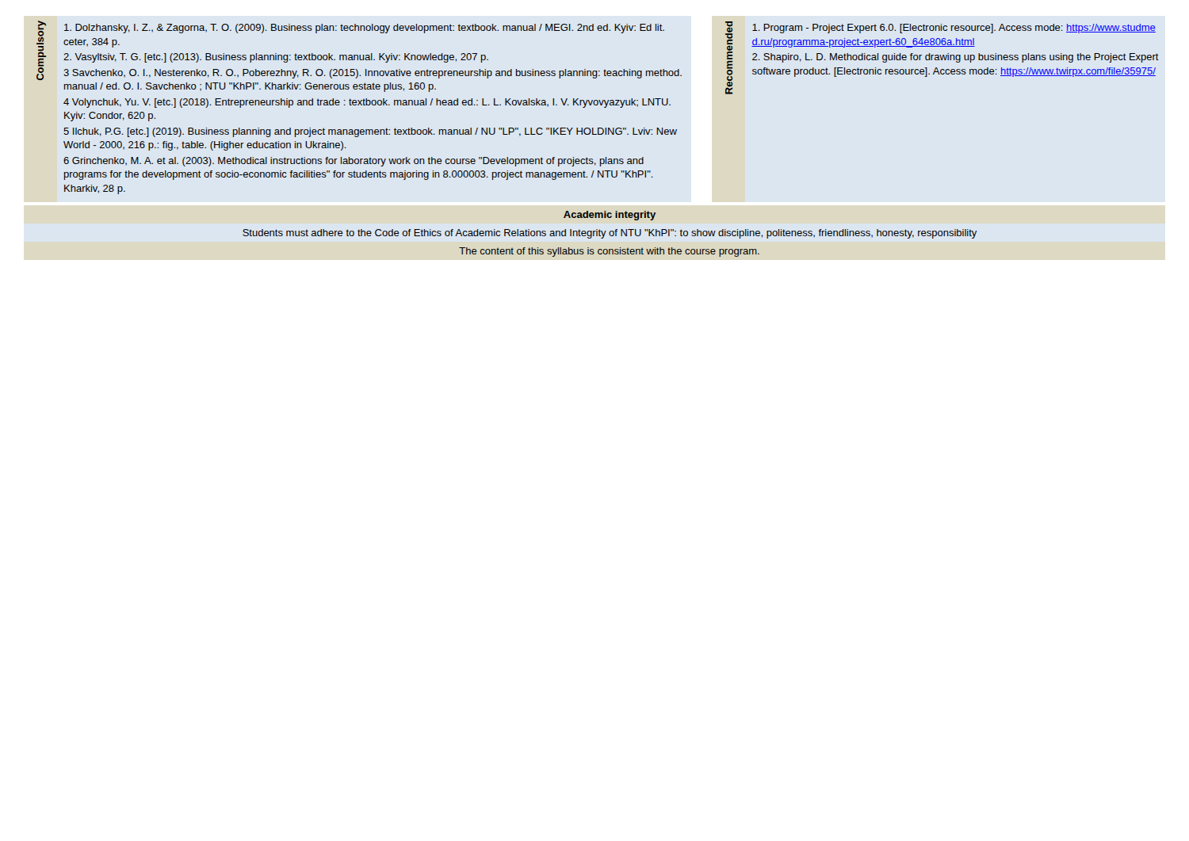| Compulsory | 1. Dolzhansky, I. Z., & Zagorna, T. O. (2009). Business plan: technology development: textbook. manual / MEGI. 2nd ed. Kyiv: Ed lit. ceter, 384 p. 2. Vasyltsiv, T. G. [etc.] (2013). Business planning: textbook. manual. Kyiv: Knowledge, 207 p. 3 Savchenko, O. I., Nesterenko, R. O., Poberezhny, R. O. (2015). Innovative entrepreneurship and business planning: teaching method. manual / ed. O. I. Savchenko ; NTU "KhPI". Kharkiv: Generous estate plus, 160 p. 4 Volynchuk, Yu. V. [etc.] (2018). Entrepreneurship and trade : textbook. manual / head ed.: L. L. Kovalska, I. V. Kryvovyazyuk; LNTU. Kyiv: Condor, 620 p. 5 Ilchuk, P.G. [etc.] (2019). Business planning and project management: textbook. manual / NU "LP", LLC "IKEY HOLDING". Lviv: New World - 2000, 216 p.: fig., table. (Higher education in Ukraine). 6 Grinchenko, M. A. et al. (2003). Methodical instructions for laboratory work on the course "Development of projects, plans and programs for the development of socio-economic facilities" for students majoring in 8.000003. project management. / NTU "KhPI". Kharkiv, 28 p. | | Recommended | 1. Program - Project Expert 6.0. [Electronic resource]. Access mode: https://www.studmed.ru/programma-project-expert-60_64e806a.html 2. Shapiro, L. D. Methodical guide for drawing up business plans using the Project Expert software product. [Electronic resource]. Access mode: https://www.twirpx.com/file/35975/ |
| | Academic integrity |
| | Students must adhere to the Code of Ethics of Academic Relations and Integrity of NTU "KhPI": to show discipline, politeness, friendliness, honesty, responsibility |
| | The content of this syllabus is consistent with the course program. |